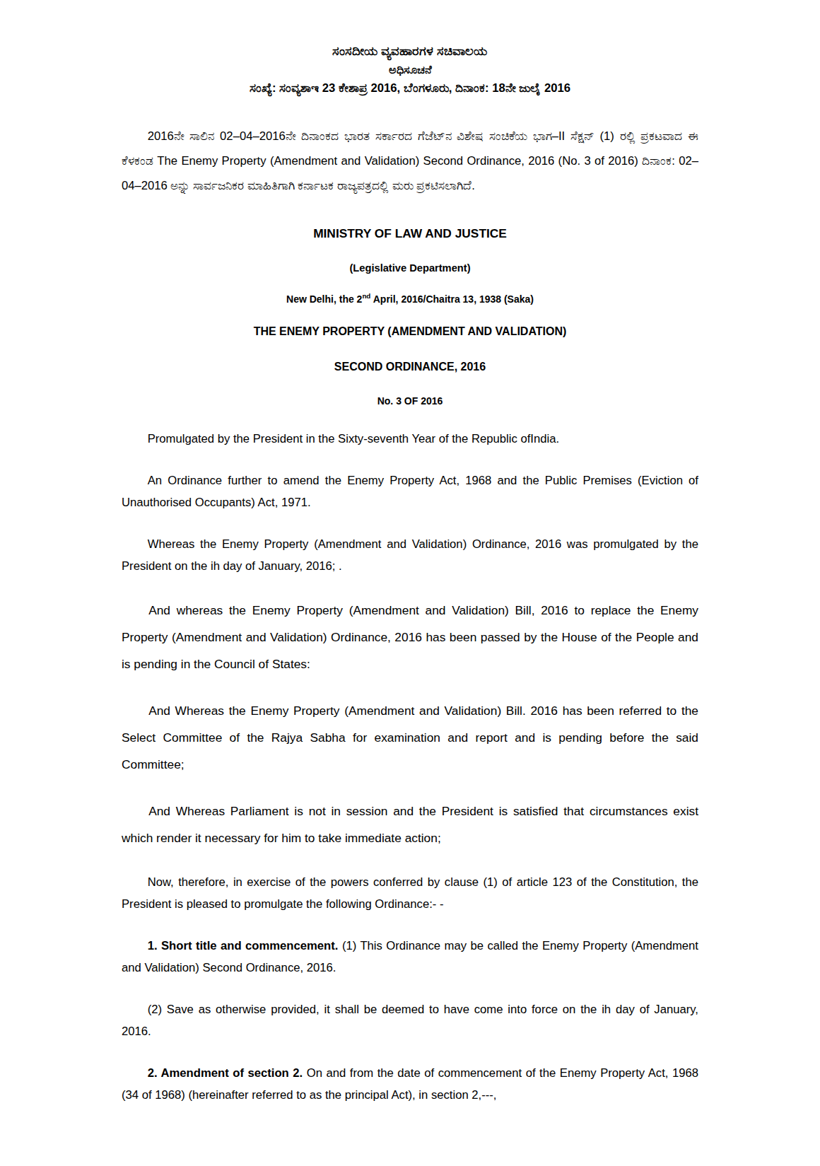ಸಂಸದೀಯ ವ್ಯವಹಾರಗಳ ಸಚಿವಾಲಯ
ಅಧಿಸೂಚನೆ
ಸಂಖ್ಯೆ: ಸಂವ್ಯಶಾಇ 23 ಕೇಶಾಪ್ರ 2016, ಬೆಂಗಳೂರು, ದಿನಾಂಕ: 18ನೇ ಜುಲೈ 2016
2016ನೇ ಸಾಲಿನ 02–04–2016ನೇ ದಿನಾಂಕದ ಭಾರತ ಸರ್ಕಾರದ ಗೆಜೆಟ್‌ನ ವಿಶೇಷ ಸಂಚಿಕೆಯ ಭಾಗ–II ಸೆಕ್ಷನ್ (1) ರಲ್ಲಿ ಪ್ರಕಟವಾದ ಈ ಕೆಳಕಂಡ The Enemy Property (Amendment and Validation) Second Ordinance, 2016 (No. 3 of 2016) ದಿನಾಂಕ: 02–04–2016 ಅನ್ನು ಸಾರ್ವಜನಿಕರ ಮಾಹಿತಿಗಾಗಿ ಕರ್ನಾಟಕ ರಾಜ್ಯಪತ್ರದಲ್ಲಿ ಮರು ಪ್ರಕಟಿಸಲಾಗಿದೆ.
MINISTRY OF LAW AND JUSTICE
(Legislative Department)
New Delhi, the 2nd April, 2016/Chaitra 13, 1938 (Saka)
THE ENEMY PROPERTY (AMENDMENT AND VALIDATION)
SECOND ORDINANCE, 2016
No. 3 OF 2016
Promulgated by the President in the Sixty-seventh Year of the Republic ofIndia.
An Ordinance further to amend the Enemy Property Act, 1968 and the Public Premises (Eviction of Unauthorised Occupants) Act, 1971.
Whereas the Enemy Property (Amendment and Validation) Ordinance, 2016 was promulgated by the President on the ih day of January, 2016; .
And whereas the Enemy Property (Amendment and Validation) Bill, 2016 to replace the Enemy Property (Amendment and Validation) Ordinance, 2016 has been passed by the House of the People and is pending in the Council of States:
And Whereas the Enemy Property (Amendment and Validation) Bill. 2016 has been referred to the Select Committee of the Rajya Sabha for examination and report and is pending before the said Committee;
And Whereas Parliament is not in session and the President is satisfied that circumstances exist which render it necessary for him to take immediate action;
Now, therefore, in exercise of the powers conferred by clause (1) of article 123 of the Constitution, the President is pleased to promulgate the following Ordinance:- -
1. Short title and commencement. (1) This Ordinance may be called the Enemy Property (Amendment and Validation) Second Ordinance, 2016.
(2) Save as otherwise provided, it shall be deemed to have come into force on the ih day of January, 2016.
2. Amendment of section 2. On and from the date of commencement of the Enemy Property Act, 1968 (34 of 1968) (hereinafter referred to as the principal Act), in section 2,---,